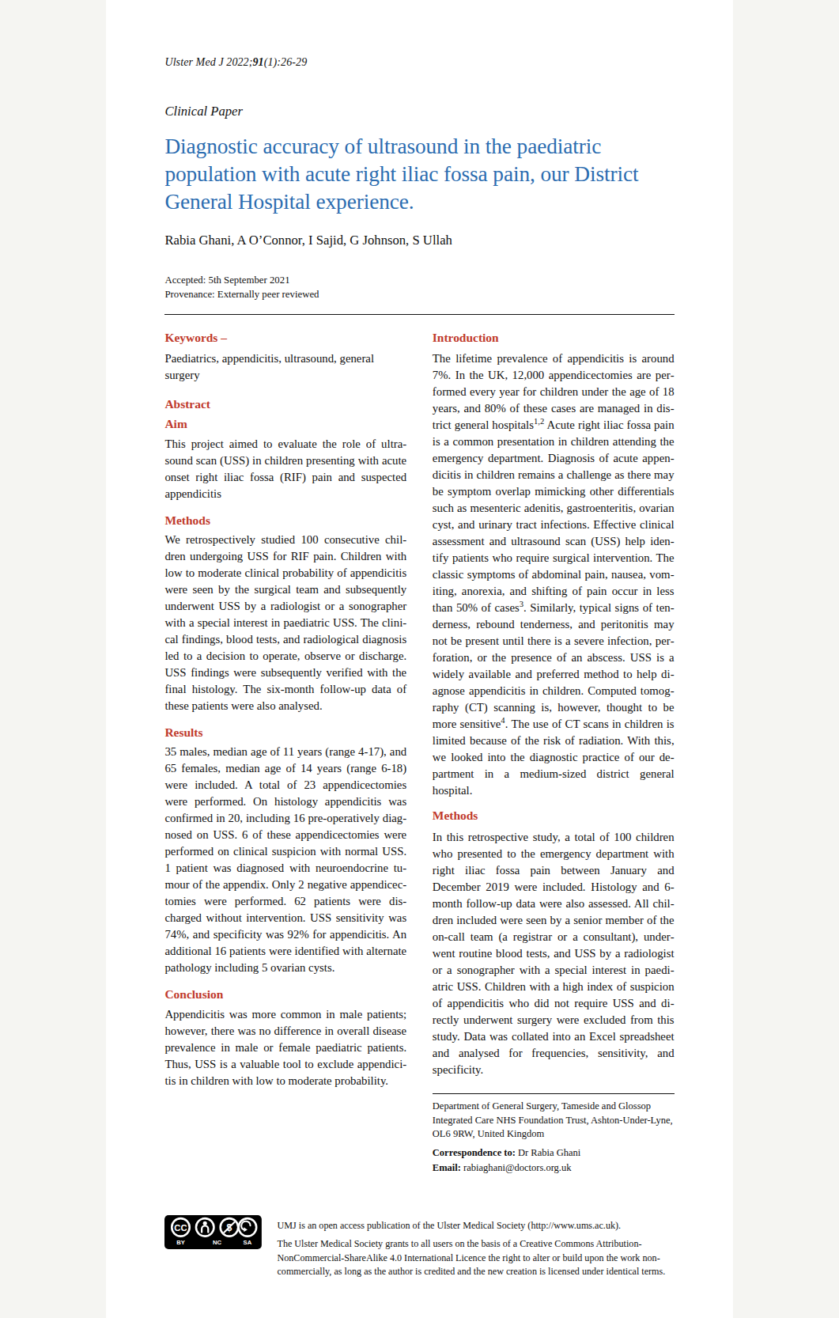Ulster Med J 2022;91(1):26-29
Clinical Paper
Diagnostic accuracy of ultrasound in the paediatric population with acute right iliac fossa pain, our District General Hospital experience.
Rabia Ghani, A O’Connor, I Sajid, G Johnson, S Ullah
Accepted: 5th September 2021
Provenance: Externally peer reviewed
Keywords –
Paediatrics, appendicitis, ultrasound, general surgery
Abstract
Aim
This project aimed to evaluate the role of ultrasound scan (USS) in children presenting with acute onset right iliac fossa (RIF) pain and suspected appendicitis
Methods
We retrospectively studied 100 consecutive children undergoing USS for RIF pain. Children with low to moderate clinical probability of appendicitis were seen by the surgical team and subsequently underwent USS by a radiologist or a sonographer with a special interest in paediatric USS. The clinical findings, blood tests, and radiological diagnosis led to a decision to operate, observe or discharge. USS findings were subsequently verified with the final histology. The six-month follow-up data of these patients were also analysed.
Results
35 males, median age of 11 years (range 4-17), and 65 females, median age of 14 years (range 6-18) were included. A total of 23 appendicectomies were performed. On histology appendicitis was confirmed in 20, including 16 pre-operatively diagnosed on USS. 6 of these appendicectomies were performed on clinical suspicion with normal USS. 1 patient was diagnosed with neuroendocrine tumour of the appendix. Only 2 negative appendicectomies were performed. 62 patients were discharged without intervention. USS sensitivity was 74%, and specificity was 92% for appendicitis. An additional 16 patients were identified with alternate pathology including 5 ovarian cysts.
Conclusion
Appendicitis was more common in male patients; however, there was no difference in overall disease prevalence in male or female paediatric patients. Thus, USS is a valuable tool to exclude appendicitis in children with low to moderate probability.
Introduction
The lifetime prevalence of appendicitis is around 7%. In the UK, 12,000 appendicectomies are performed every year for children under the age of 18 years, and 80% of these cases are managed in district general hospitals1,2 Acute right iliac fossa pain is a common presentation in children attending the emergency department. Diagnosis of acute appendicitis in children remains a challenge as there may be symptom overlap mimicking other differentials such as mesenteric adenitis, gastroenteritis, ovarian cyst, and urinary tract infections. Effective clinical assessment and ultrasound scan (USS) help identify patients who require surgical intervention. The classic symptoms of abdominal pain, nausea, vomiting, anorexia, and shifting of pain occur in less than 50% of cases3. Similarly, typical signs of tenderness, rebound tenderness, and peritonitis may not be present until there is a severe infection, perforation, or the presence of an abscess. USS is a widely available and preferred method to help diagnose appendicitis in children. Computed tomography (CT) scanning is, however, thought to be more sensitive4. The use of CT scans in children is limited because of the risk of radiation. With this, we looked into the diagnostic practice of our department in a medium-sized district general hospital.
Methods
In this retrospective study, a total of 100 children who presented to the emergency department with right iliac fossa pain between January and December 2019 were included. Histology and 6-month follow-up data were also assessed. All children included were seen by a senior member of the on-call team (a registrar or a consultant), underwent routine blood tests, and USS by a radiologist or a sonographer with a special interest in paediatric USS. Children with a high index of suspicion of appendicitis who did not require USS and directly underwent surgery were excluded from this study. Data was collated into an Excel spreadsheet and analysed for frequencies, sensitivity, and specificity.
Department of General Surgery, Tameside and Glossop Integrated Care NHS Foundation Trust, Ashton-Under-Lyne, OL6 9RW, United Kingdom
Correspondence to: Dr Rabia Ghani
Email: rabiaghani@doctors.org.uk
CC $ BY NC SA
UMJ is an open access publication of the Ulster Medical Society (http://www.ums.ac.uk).
The Ulster Medical Society grants to all users on the basis of a Creative Commons Attribution-NonCommercial-ShareAlike 4.0 International Licence the right to alter or build upon the work non-commercially, as long as the author is credited and the new creation is licensed under identical terms.